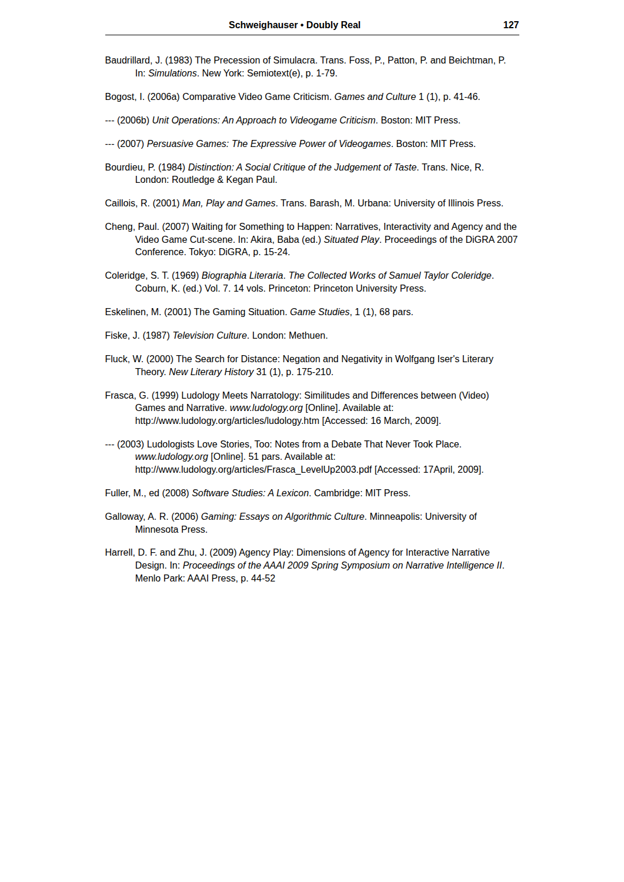Schweighauser • Doubly Real 127
Baudrillard, J. (1983) The Precession of Simulacra. Trans. Foss, P., Patton, P. and Beichtman, P. In: Simulations. New York: Semiotext(e), p. 1-79.
Bogost, I. (2006a) Comparative Video Game Criticism. Games and Culture 1 (1), p. 41-46.
--- (2006b) Unit Operations: An Approach to Videogame Criticism. Boston: MIT Press.
--- (2007) Persuasive Games: The Expressive Power of Videogames. Boston: MIT Press.
Bourdieu, P. (1984) Distinction: A Social Critique of the Judgement of Taste. Trans. Nice, R. London: Routledge & Kegan Paul.
Caillois, R. (2001) Man, Play and Games. Trans. Barash, M. Urbana: University of Illinois Press.
Cheng, Paul. (2007) Waiting for Something to Happen: Narratives, Interactivity and Agency and the Video Game Cut-scene. In: Akira, Baba (ed.) Situated Play. Proceedings of the DiGRA 2007 Conference. Tokyo: DiGRA, p. 15-24.
Coleridge, S. T. (1969) Biographia Literaria. The Collected Works of Samuel Taylor Coleridge. Coburn, K. (ed.) Vol. 7. 14 vols. Princeton: Princeton University Press.
Eskelinen, M. (2001) The Gaming Situation. Game Studies, 1 (1), 68 pars.
Fiske, J. (1987) Television Culture. London: Methuen.
Fluck, W. (2000) The Search for Distance: Negation and Negativity in Wolfgang Iser's Literary Theory. New Literary History 31 (1), p. 175-210.
Frasca, G. (1999) Ludology Meets Narratology: Similitudes and Differences between (Video) Games and Narrative. www.ludology.org [Online]. Available at: http://www.ludology.org/articles/ludology.htm [Accessed: 16 March, 2009].
--- (2003) Ludologists Love Stories, Too: Notes from a Debate That Never Took Place. www.ludology.org [Online]. 51 pars. Available at: http://www.ludology.org/articles/Frasca_LevelUp2003.pdf [Accessed: 17April, 2009].
Fuller, M., ed (2008) Software Studies: A Lexicon. Cambridge: MIT Press.
Galloway, A. R. (2006) Gaming: Essays on Algorithmic Culture. Minneapolis: University of Minnesota Press.
Harrell, D. F. and Zhu, J. (2009) Agency Play: Dimensions of Agency for Interactive Narrative Design. In: Proceedings of the AAAI 2009 Spring Symposium on Narrative Intelligence II. Menlo Park: AAAI Press, p. 44-52